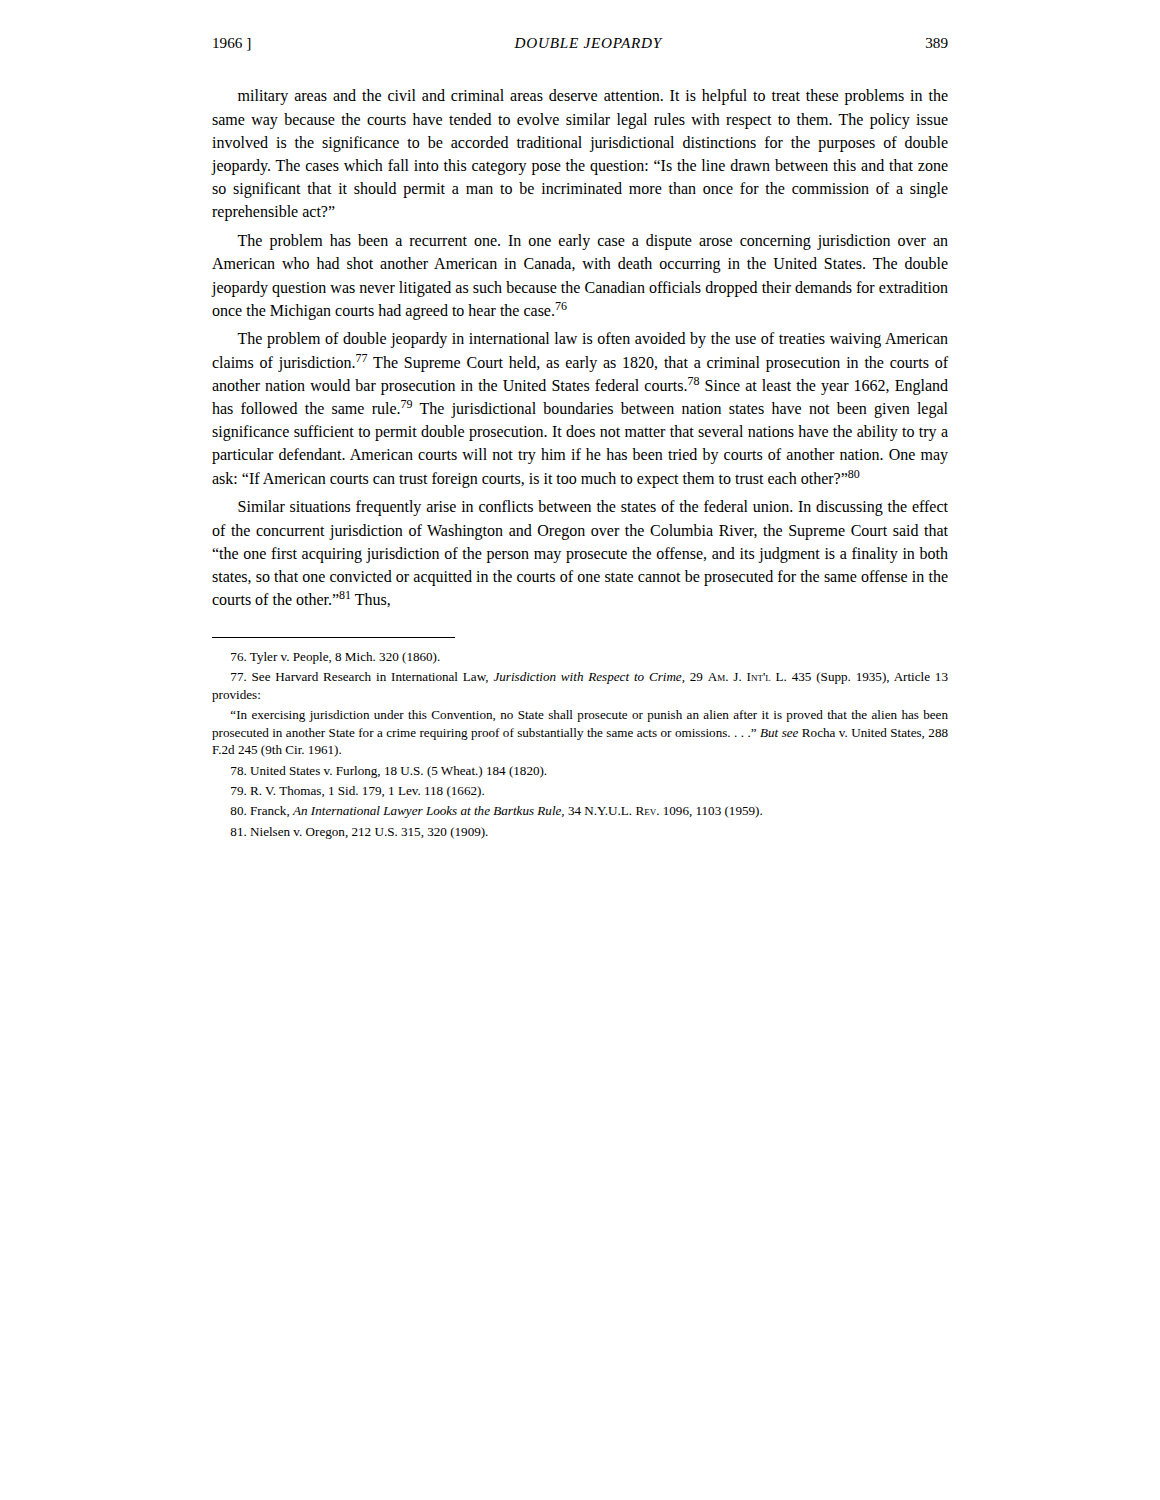1966 ] DOUBLE JEOPARDY 389
military areas and the civil and criminal areas deserve attention. It is helpful to treat these problems in the same way because the courts have tended to evolve similar legal rules with respect to them. The policy issue involved is the significance to be accorded traditional jurisdictional distinctions for the purposes of double jeopardy. The cases which fall into this category pose the question: “Is the line drawn between this and that zone so significant that it should permit a man to be incriminated more than once for the commission of a single reprehensible act?”
The problem has been a recurrent one. In one early case a dispute arose concerning jurisdiction over an American who had shot another American in Canada, with death occurring in the United States. The double jeopardy question was never litigated as such because the Canadian officials dropped their demands for extradition once the Michigan courts had agreed to hear the case.76
The problem of double jeopardy in international law is often avoided by the use of treaties waiving American claims of jurisdiction.77 The Supreme Court held, as early as 1820, that a criminal prosecution in the courts of another nation would bar prosecution in the United States federal courts.78 Since at least the year 1662, England has followed the same rule.79 The jurisdictional boundaries between nation states have not been given legal significance sufficient to permit double prosecution. It does not matter that several nations have the ability to try a particular defendant. American courts will not try him if he has been tried by courts of another nation. One may ask: “If American courts can trust foreign courts, is it too much to expect them to trust each other?”80
Similar situations frequently arise in conflicts between the states of the federal union. In discussing the effect of the concurrent jurisdiction of Washington and Oregon over the Columbia River, the Supreme Court said that “the one first acquiring jurisdiction of the person may prosecute the offense, and its judgment is a finality in both states, so that one convicted or acquitted in the courts of one state cannot be prosecuted for the same offense in the courts of the other.”81 Thus,
76. Tyler v. People, 8 Mich. 320 (1860).
77. See Harvard Research in International Law, Jurisdiction with Respect to Crime, 29 Am. J. Int'l L. 435 (Supp. 1935), Article 13 provides:
“In exercising jurisdiction under this Convention, no State shall prosecute or punish an alien after it is proved that the alien has been prosecuted in another State for a crime requiring proof of substantially the same acts or omissions. . . .” But see Rocha v. United States, 288 F.2d 245 (9th Cir. 1961).
78. United States v. Furlong, 18 U.S. (5 Wheat.) 184 (1820).
79. R. V. Thomas, 1 Sid. 179, 1 Lev. 118 (1662).
80. Franck, An International Lawyer Looks at the Bartkus Rule, 34 N.Y.U.L. Rev. 1096, 1103 (1959).
81. Nielsen v. Oregon, 212 U.S. 315, 320 (1909).